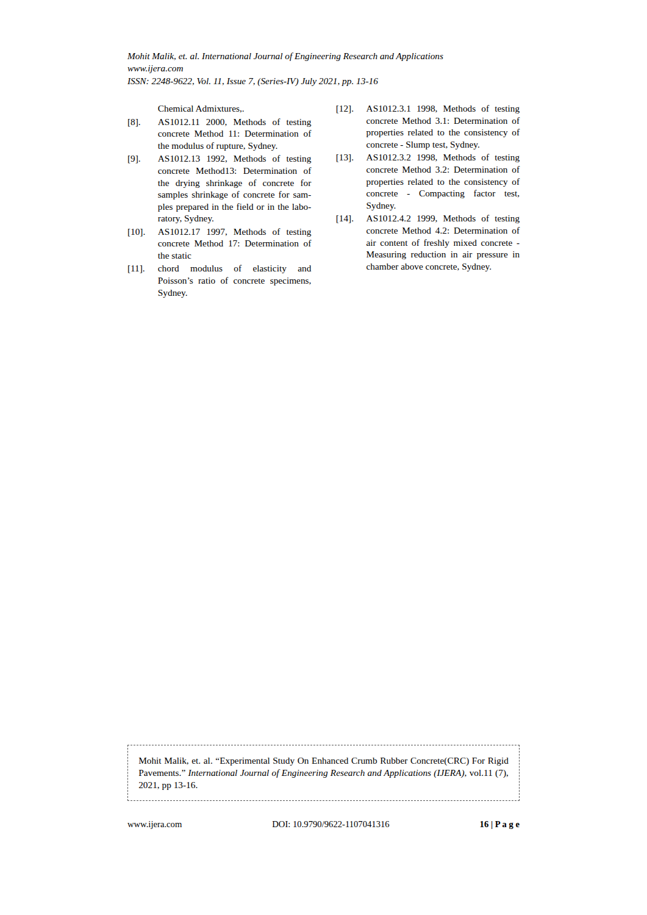Mohit Malik, et. al. International Journal of Engineering Research and Applications www.ijera.com ISSN: 2248-9622, Vol. 11, Issue 7, (Series-IV) July 2021, pp. 13-16
Chemical Admixtures,.
[8]. AS1012.11 2000, Methods of testing concrete Method 11: Determination of the modulus of rupture, Sydney.
[9]. AS1012.13 1992, Methods of testing concrete Method13: Determination of the drying shrinkage of concrete for samples shrinkage of concrete for samples prepared in the field or in the laboratory, Sydney.
[10]. AS1012.17 1997, Methods of testing concrete Method 17: Determination of the static
[11]. chord modulus of elasticity and Poisson’s ratio of concrete specimens, Sydney.
[12]. AS1012.3.1 1998, Methods of testing concrete Method 3.1: Determination of properties related to the consistency of concrete - Slump test, Sydney.
[13]. AS1012.3.2 1998, Methods of testing concrete Method 3.2: Determination of properties related to the consistency of concrete - Compacting factor test, Sydney.
[14]. AS1012.4.2 1999, Methods of testing concrete Method 4.2: Determination of air content of freshly mixed concrete - Measuring reduction in air pressure in chamber above concrete, Sydney.
Mohit Malik, et. al. “Experimental Study On Enhanced Crumb Rubber Concrete(CRC) For Rigid Pavements.” International Journal of Engineering Research and Applications (IJERA), vol.11 (7), 2021, pp 13-16.
www.ijera.com
DOI: 10.9790/9622-1107041316
16 | P a g e